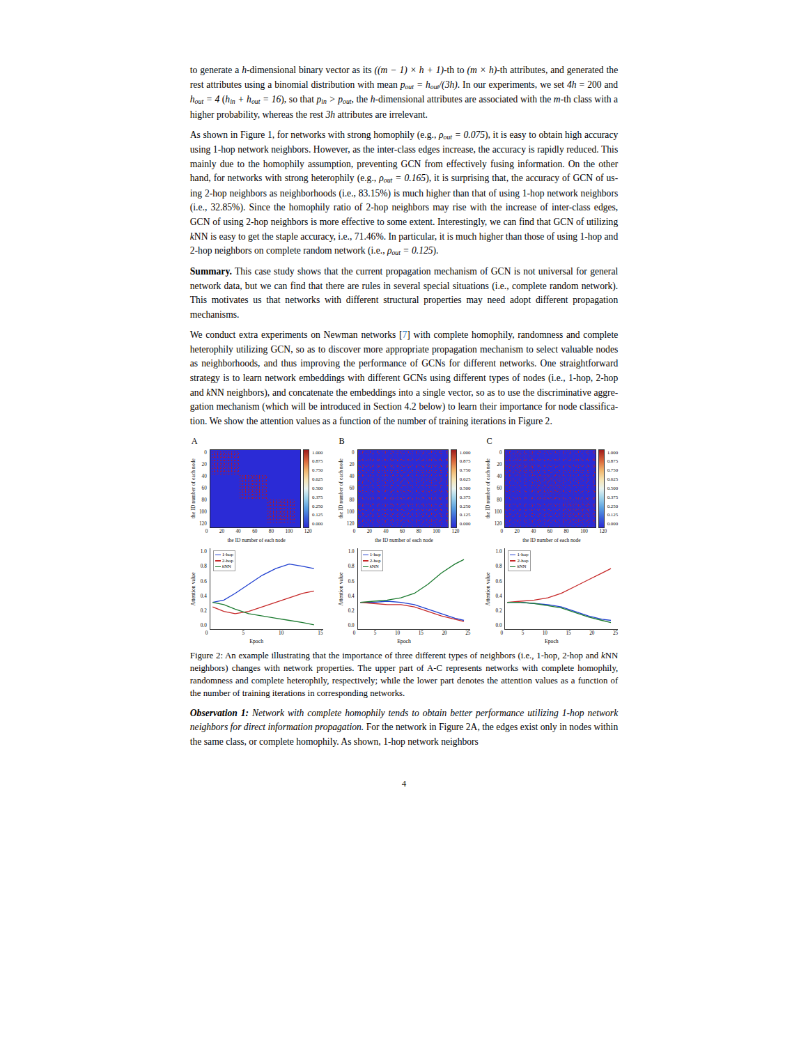to generate a h-dimensional binary vector as its ((m − 1) × h + 1)-th to (m × h)-th attributes, and generated the rest attributes using a binomial distribution with mean pout = hout/(3h). In our experiments, we set 4h = 200 and hout = 4 (hin + hout = 16), so that pin > pout, the h-dimensional attributes are associated with the m-th class with a higher probability, whereas the rest 3h attributes are irrelevant.
As shown in Figure 1, for networks with strong homophily (e.g., ρout = 0.075), it is easy to obtain high accuracy using 1-hop network neighbors. However, as the inter-class edges increase, the accuracy is rapidly reduced. This mainly due to the homophily assumption, preventing GCN from effectively fusing information. On the other hand, for networks with strong heterophily (e.g., ρout = 0.165), it is surprising that, the accuracy of GCN of using 2-hop neighbors as neighborhoods (i.e., 83.15%) is much higher than that of using 1-hop network neighbors (i.e., 32.85%). Since the homophily ratio of 2-hop neighbors may rise with the increase of inter-class edges, GCN of using 2-hop neighbors is more effective to some extent. Interestingly, we can find that GCN of utilizing k NN is easy to get the staple accuracy, i.e., 71.46%. In particular, it is much higher than those of using 1-hop and 2-hop neighbors on complete random network (i.e., ρout = 0.125).
Summary. This case study shows that the current propagation mechanism of GCN is not universal for general network data, but we can find that there are rules in several special situations (i.e., complete random network). This motivates us that networks with different structural properties may need adopt different propagation mechanisms.
We conduct extra experiments on Newman networks [7] with complete homophily, randomness and complete heterophily utilizing GCN, so as to discover more appropriate propagation mechanism to select valuable nodes as neighborhoods, and thus improving the performance of GCNs for different networks. One straightforward strategy is to learn network embeddings with different GCNs using different types of nodes (i.e., 1-hop, 2-hop and k NN neighbors), and concatenate the embeddings into a single vector, so as to use the discriminative aggregation mechanism (which will be introduced in Section 4.2 below) to learn their importance for node classification. We show the attention values as a function of the number of training iterations in Figure 2.
A
the ID number of each node
020406080100120
1.0000.8750.7500.6250.5000.3750.2500.1250.000
020406080100120
the ID number of each node
Attention value
1.00.80.60.40.20.0
1-hop
2-hop
k NN
051015
Epoch
B
the ID number of each node
020406080100120
1.0000.8750.7500.6250.5000.3750.2500.1250.000
020406080100120
the ID number of each node
Attention value
1.00.80.60.40.20.0
1-hop
2-hop
k NN
0510152025
Epoch
C
the ID number of each node
020406080100120
1.0000.8750.7500.6250.5000.3750.2500.1250.000
020406080100120
the ID number of each node
Attention value
1.00.80.60.40.20.0
1-hop
2-hop
k NN
0510152025
Epoch
Figure 2: An example illustrating that the importance of three different types of neighbors (i.e., 1-hop, 2-hop and k NN neighbors) changes with network properties. The upper part of A-C represents networks with complete homophily, randomness and complete heterophily, respectively; while the lower part denotes the attention values as a function of the number of training iterations in corresponding networks.
Observation 1: Network with complete homophily tends to obtain better performance utilizing 1-hop network neighbors for direct information propagation. For the network in Figure 2A, the edges exist only in nodes within the same class, or complete homophily. As shown, 1-hop network neighbors
4